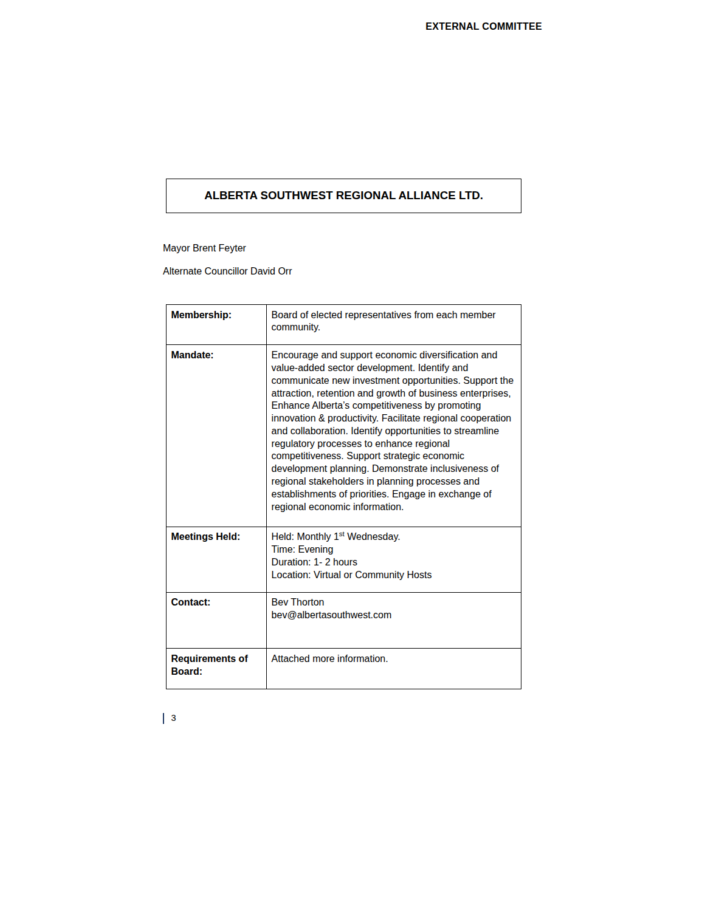EXTERNAL COMMITTEE
ALBERTA SOUTHWEST REGIONAL ALLIANCE LTD.
Mayor Brent Feyter
Alternate Councillor David Orr
| Membership: | Board of elected representatives from each member community. |
| Mandate: | Encourage and support economic diversification and value-added sector development. Identify and communicate new investment opportunities. Support the attraction, retention and growth of business enterprises, Enhance Alberta’s competitiveness by promoting innovation & productivity. Facilitate regional cooperation and collaboration. Identify opportunities to streamline regulatory processes to enhance regional competitiveness. Support strategic economic development planning. Demonstrate inclusiveness of regional stakeholders in planning processes and establishments of priorities. Engage in exchange of regional economic information. |
| Meetings Held: | Held: Monthly 1 st Wednesday. Time: Evening Duration: 1- 2 hours Location: Virtual or Community Hosts |
| Contact: | Bev Thorton bev@albertasouthwest.com |
| Requirements of Board: | Attached more information. |
3